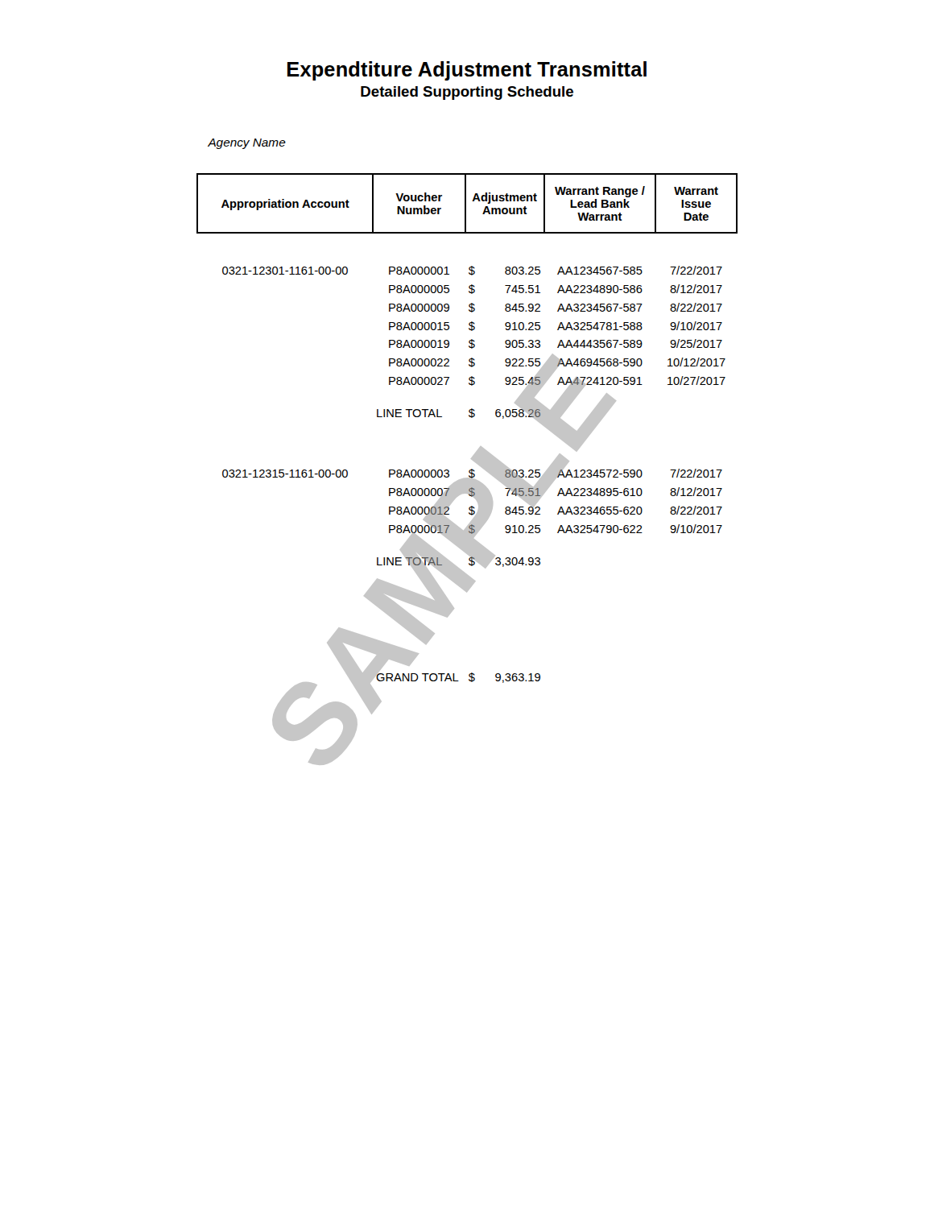Expendtiture Adjustment Transmittal
Detailed Supporting Schedule
Agency Name
| Appropriation Account | Voucher Number | Adjustment Amount | Warrant Range / Lead Bank Warrant | Warrant Issue Date |
| --- | --- | --- | --- | --- |
| 0321-12301-1161-00-00 | P8A000001 | $ | 803.25 | AA1234567-585 | 7/22/2017 |
| | P8A000005 | $ | 745.51 | AA2234890-586 | 8/12/2017 |
| | P8A000009 | $ | 845.92 | AA3234567-587 | 8/22/2017 |
| | P8A000015 | $ | 910.25 | AA3254781-588 | 9/10/2017 |
| | P8A000019 | $ | 905.33 | AA4443567-589 | 9/25/2017 |
| | P8A000022 | $ | 922.55 | AA4694568-590 | 10/12/2017 |
| | P8A000027 | $ | 925.45 | AA4724120-591 | 10/27/2017 |
| | LINE TOTAL | $ | 6,058.26 | | |
| 0321-12315-1161-00-00 | P8A000003 | $ | 803.25 | AA1234572-590 | 7/22/2017 |
| | P8A000007 | $ | 745.51 | AA2234895-610 | 8/12/2017 |
| | P8A000012 | $ | 845.92 | AA3234655-620 | 8/22/2017 |
| | P8A000017 | $ | 910.25 | AA3254790-622 | 9/10/2017 |
| | LINE TOTAL | $ | 3,304.93 | | |
| | GRAND TOTAL | $ | 9,363.19 | | |
SAMPLE